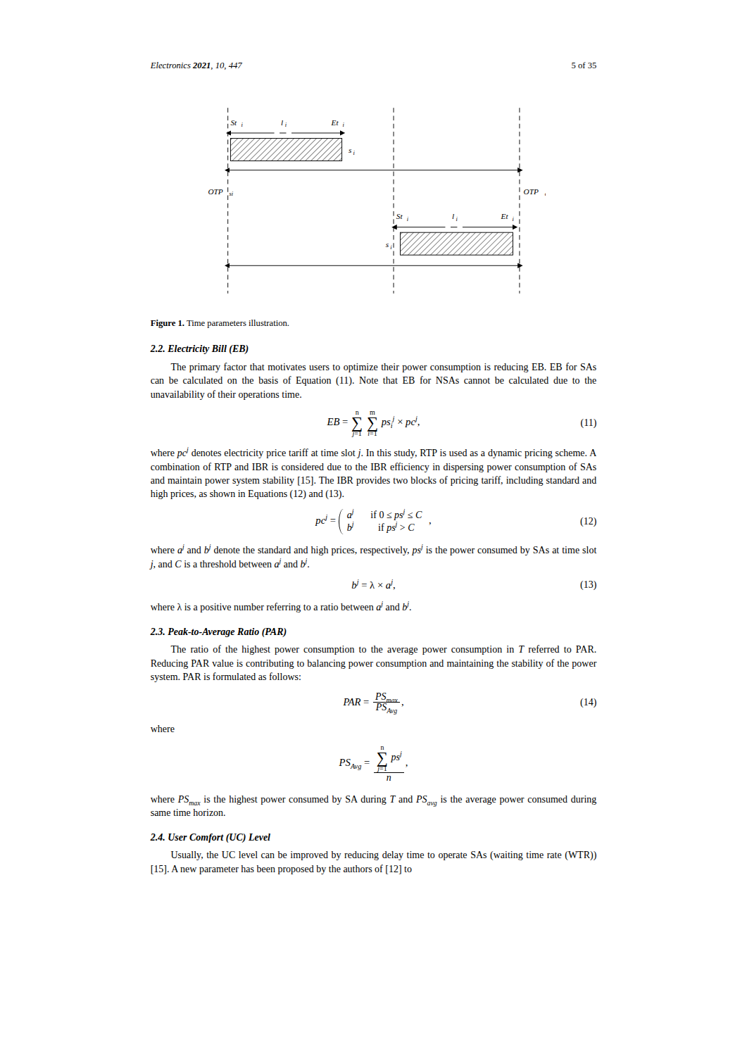Electronics 2021, 10, 447 5 of 35
St i Et i l i s i OTP si OTP ei St i l i Et i s i
Figure 1. Time parameters illustration.
2.2. Electricity Bill (EB)
The primary factor that motivates users to optimize their power consumption is reducing EB. EB for SAs can be calculated on the basis of Equation (11). Note that EB for NSAs cannot be calculated due to the unavailability of their operations time.
EB = n∑j=1 m∑i=1 psij × pcj,
(11)
where pcj denotes electricity price tariff at time slot j. In this study, RTP is used as a dynamic pricing scheme. A combination of RTP and IBR is considered due to the IBR efficiency in dispersing power consumption of SAs and maintain power system stability [15]. The IBR provides two blocks of pricing tariff, including standard and high prices, as shown in Equations (12) and (13).
pcj =
| a j | if 0 ≤ ps j ≤ C |
| b j | if ps j > C |
,
(12)
where aj and bj denote the standard and high prices, respectively, psj is the power consumed by SAs at time slot j, and C is a threshold between aj and bj.
bj = λ × aj,
(13)
where λ is a positive number referring to a ratio between aj and bj.
2.3. Peak-to-Average Ratio (PAR)
The ratio of the highest power consumption to the average power consumption in T referred to PAR. Reducing PAR value is contributing to balancing power consumption and maintaining the stability of the power system. PAR is formulated as follows:
PAR = PSmax PSAvg ,
(14)
where
PSAvg = n∑j=1 psj n ,
where PSmax is the highest power consumed by SA during T and PSavg is the average power consumed during same time horizon.
2.4. User Comfort (UC) Level
Usually, the UC level can be improved by reducing delay time to operate SAs (waiting time rate (WTR)) [15]. A new parameter has been proposed by the authors of [12] to